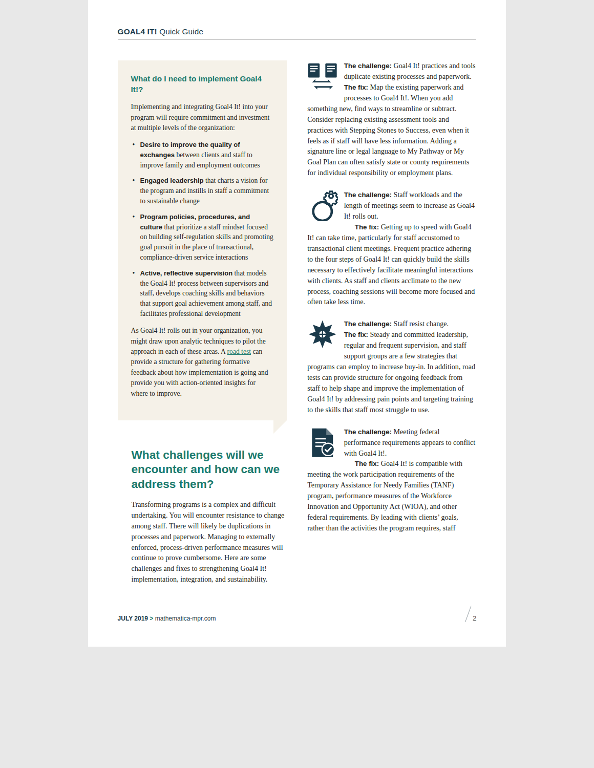GOAL4 IT! Quick Guide
What do I need to implement Goal4 It!?
Implementing and integrating Goal4 It! into your program will require commitment and investment at multiple levels of the organization:
Desire to improve the quality of exchanges between clients and staff to improve family and employment outcomes
Engaged leadership that charts a vision for the program and instills in staff a commitment to sustainable change
Program policies, procedures, and culture that prioritize a staff mindset focused on build­ing self-regulation skills and promoting goal pursuit in the place of transactional, compli­ance-driven service interactions
Active, reflective supervision that models the Goal4 It! process between supervisors and staff, develops coaching skills and behaviors that support goal achievement among staff, and facilitates professional development
As Goal4 It! rolls out in your organization, you might draw upon analytic techniques to pilot the approach in each of these areas. A road test can provide a structure for gathering formative feedback about how implementation is going and provide you with action-oriented insights for where to improve.
What challenges will we encounter and how can we address them?
Transforming programs is a complex and difficult undertaking. You will encounter resistance to change among staff. There will likely be duplications in processes and paperwork. Managing to externally enforced, process-driven performance measures will continue to prove cumbersome. Here are some challenges and fixes to strengthening Goal4 It! implementation, integration, and sustainability.
The challenge: Goal4 It! practices and tools duplicate existing processes and paperwork.
The fix: Map the existing paperwork and processes to Goal4 It!. When you add something new, find ways to streamline or subtract. Consider replacing existing assessment tools and practices with Stepping Stones to Success, even when it feels as if staff will have less information. Adding a signature line or legal language to My Pathway or My Goal Plan can often satisfy state or county requirements for individual responsibility or employment plans.
The challenge: Staff workloads and the length of meetings seem to increase as Goal4 It! rolls out.
The fix: Getting up to speed with Goal4 It! can take time, particularly for staff accustomed to transactional client meetings. Frequent practice adhering to the four steps of Goal4 It! can quickly build the skills necessary to effectively facilitate meaningful interactions with clients. As staff and clients acclimate to the new process, coaching sessions will become more focused and often take less time.
The challenge: Staff resist change.
The fix: Steady and committed leadership, regular and frequent supervision, and staff support groups are a few strategies that programs can employ to increase buy-in. In addition, road tests can provide structure for ongoing feedback from staff to help shape and improve the implementation of Goal4 It! by addressing pain points and targeting training to the skills that staff most struggle to use.
The challenge: Meeting federal performance requirements appears to conflict with Goal4 It!.
The fix: Goal4 It! is compatible with meeting the work participation requirements of the Temporary Assistance for Needy Families (TANF) program, performance measures of the Workforce Innovation and Opportunity Act (WIOA), and other federal requirements. By leading with clients’ goals, rather than the activities the program requires, staff
JULY 2019 > mathematica-mpr.com
2